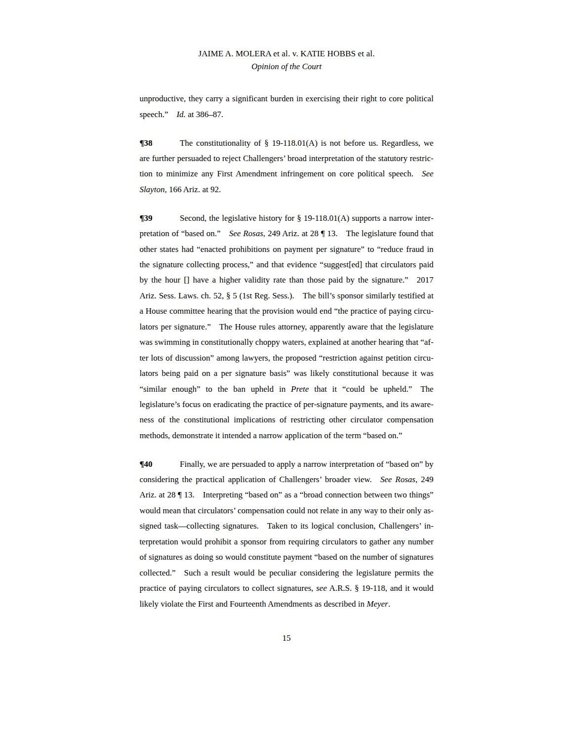JAIME A. MOLERA et al. v. KATIE HOBBS et al.
Opinion of the Court
unproductive, they carry a significant burden in exercising their right to core political speech.” Id. at 386–87.
¶38 The constitutionality of § 19-118.01(A) is not before us. Regardless, we are further persuaded to reject Challengers’ broad interpretation of the statutory restriction to minimize any First Amendment infringement on core political speech. See Slayton, 166 Ariz. at 92.
¶39 Second, the legislative history for § 19-118.01(A) supports a narrow interpretation of “based on.” See Rosas, 249 Ariz. at 28 ¶ 13. The legislature found that other states had “enacted prohibitions on payment per signature” to “reduce fraud in the signature collecting process,” and that evidence “suggest[ed] that circulators paid by the hour [] have a higher validity rate than those paid by the signature.” 2017 Ariz. Sess. Laws. ch. 52, § 5 (1st Reg. Sess.). The bill’s sponsor similarly testified at a House committee hearing that the provision would end “the practice of paying circulators per signature.” The House rules attorney, apparently aware that the legislature was swimming in constitutionally choppy waters, explained at another hearing that “after lots of discussion” among lawyers, the proposed “restriction against petition circulators being paid on a per signature basis” was likely constitutional because it was “similar enough” to the ban upheld in Prete that it “could be upheld.” The legislature’s focus on eradicating the practice of per-signature payments, and its awareness of the constitutional implications of restricting other circulator compensation methods, demonstrate it intended a narrow application of the term “based on.”
¶40 Finally, we are persuaded to apply a narrow interpretation of “based on” by considering the practical application of Challengers’ broader view. See Rosas, 249 Ariz. at 28 ¶ 13. Interpreting “based on” as a “broad connection between two things” would mean that circulators’ compensation could not relate in any way to their only assigned task—collecting signatures. Taken to its logical conclusion, Challengers’ interpretation would prohibit a sponsor from requiring circulators to gather any number of signatures as doing so would constitute payment “based on the number of signatures collected.” Such a result would be peculiar considering the legislature permits the practice of paying circulators to collect signatures, see A.R.S. § 19-118, and it would likely violate the First and Fourteenth Amendments as described in Meyer.
15